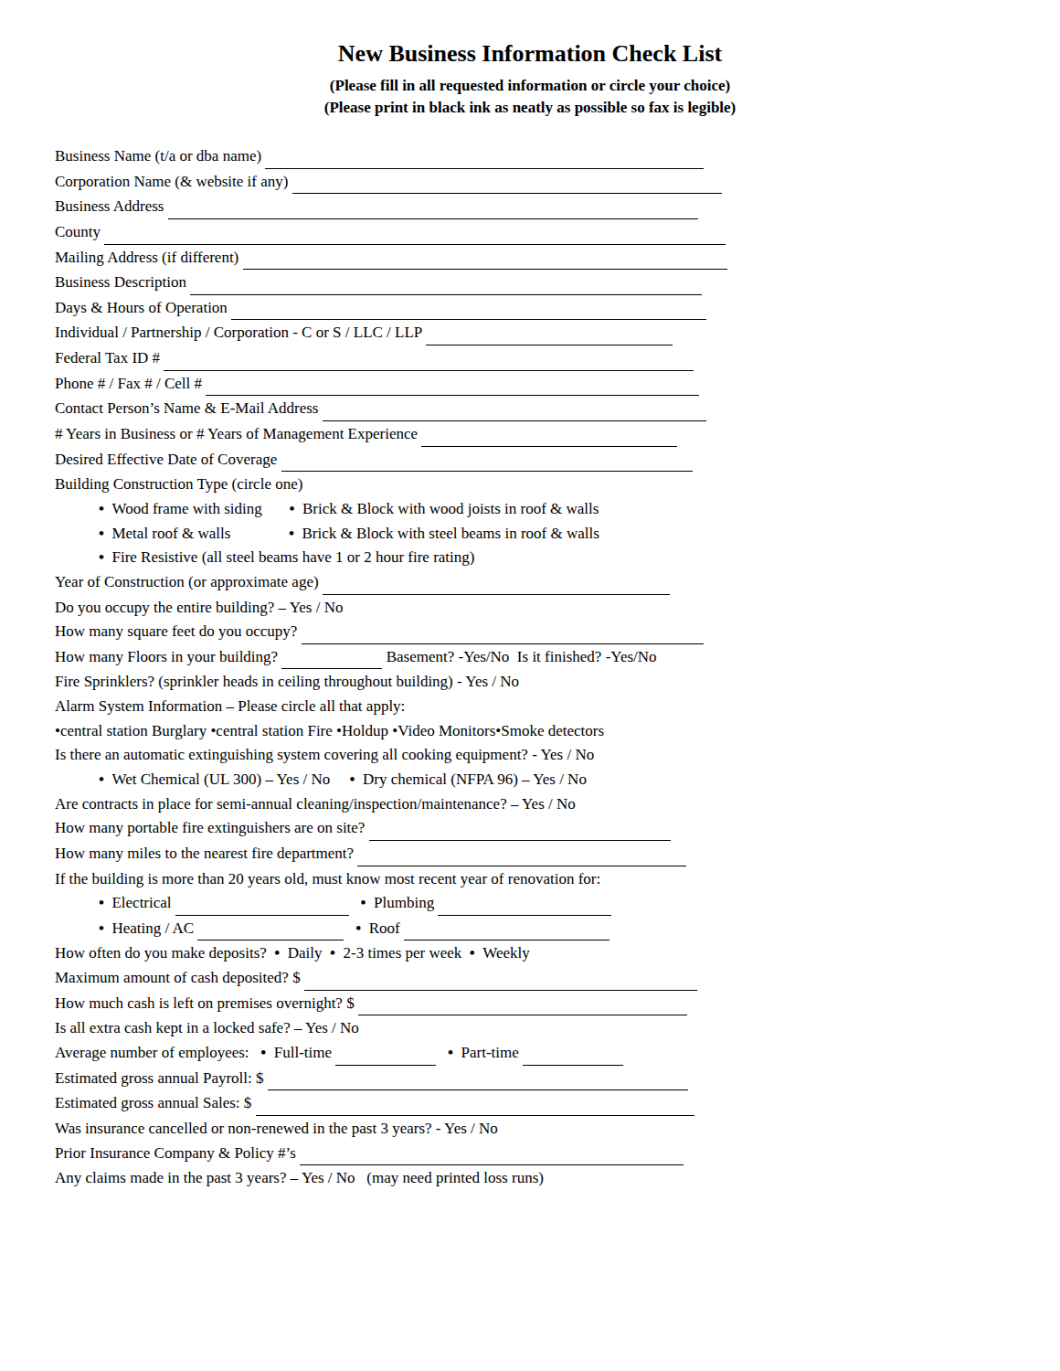New Business Information Check List
(Please fill in all requested information or circle your choice)
(Please print in black ink as neatly as possible so fax is legible)
Business Name (t/a or dba name)
Corporation Name (& website if any)
Business Address
County
Mailing Address (if different)
Business Description
Days & Hours of Operation
Individual / Partnership / Corporation - C or S / LLC / LLP
Federal Tax ID #
Phone # / Fax # / Cell #
Contact Person’s Name & E-Mail Address
# Years in Business or # Years of Management Experience
Desired Effective Date of Coverage
Building Construction Type (circle one)
• Wood frame with siding • Brick & Block with wood joists in roof & walls
• Metal roof & walls • Brick & Block with steel beams in roof & walls
• Fire Resistive (all steel beams have 1 or 2 hour fire rating)
Year of Construction (or approximate age)
Do you occupy the entire building? – Yes / No
How many square feet do you occupy?
How many Floors in your building? Basement? -Yes/No Is it finished? -Yes/No
Fire Sprinklers? (sprinkler heads in ceiling throughout building) - Yes / No
Alarm System Information – Please circle all that apply:
•central station Burglary •central station Fire •Holdup •Video Monitors•Smoke detectors
Is there an automatic extinguishing system covering all cooking equipment? - Yes / No
• Wet Chemical (UL 300) – Yes / No • Dry chemical (NFPA 96) – Yes / No
Are contracts in place for semi-annual cleaning/inspection/maintenance? – Yes / No
How many portable fire extinguishers are on site?
How many miles to the nearest fire department?
If the building is more than 20 years old, must know most recent year of renovation for:
• Electrical • Plumbing
• Heating / AC • Roof
How often do you make deposits? • Daily • 2-3 times per week • Weekly
Maximum amount of cash deposited? $
How much cash is left on premises overnight? $
Is all extra cash kept in a locked safe? – Yes / No
Average number of employees: • Full-time • Part-time
Estimated gross annual Payroll: $
Estimated gross annual Sales: $
Was insurance cancelled or non-renewed in the past 3 years? - Yes / No
Prior Insurance Company & Policy #’s
Any claims made in the past 3 years? – Yes / No (may need printed loss runs)